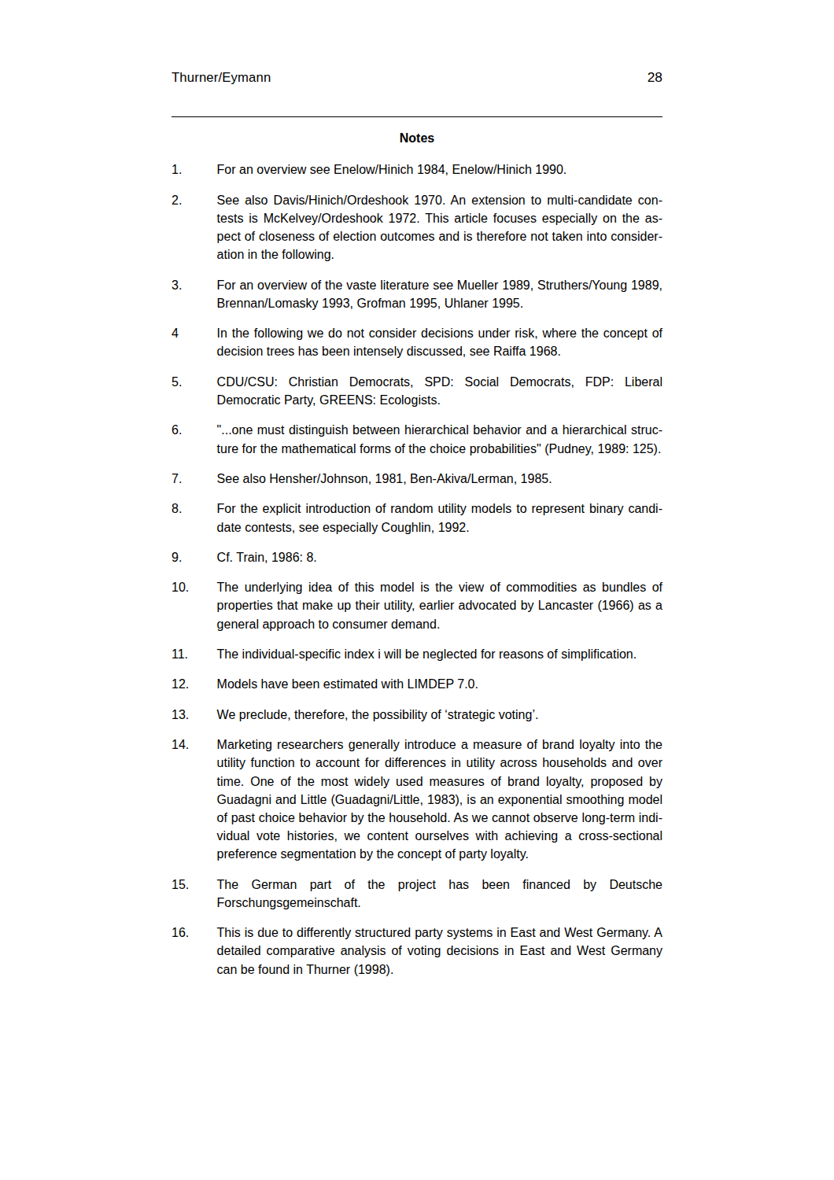Thurner/Eymann 28
Notes
1. For an overview see Enelow/Hinich 1984, Enelow/Hinich 1990.
2. See also Davis/Hinich/Ordeshook 1970. An extension to multi-candidate contests is McKelvey/Ordeshook 1972. This article focuses especially on the aspect of closeness of election outcomes and is therefore not taken into consideration in the following.
3. For an overview of the vaste literature see Mueller 1989, Struthers/Young 1989, Brennan/Lomasky 1993, Grofman 1995, Uhlaner 1995.
4 In the following we do not consider decisions under risk, where the concept of decision trees has been intensely discussed, see Raiffa 1968.
5. CDU/CSU: Christian Democrats, SPD: Social Democrats, FDP: Liberal Democratic Party, GREENS: Ecologists.
6. "...one must distinguish between hierarchical behavior and a hierarchical structure for the mathematical forms of the choice probabilities" (Pudney, 1989: 125).
7. See also Hensher/Johnson, 1981, Ben-Akiva/Lerman, 1985.
8. For the explicit introduction of random utility models to represent binary candidate contests, see especially Coughlin, 1992.
9. Cf. Train, 1986: 8.
10. The underlying idea of this model is the view of commodities as bundles of properties that make up their utility, earlier advocated by Lancaster (1966) as a general approach to consumer demand.
11. The individual-specific index i will be neglected for reasons of simplification.
12. Models have been estimated with LIMDEP 7.0.
13. We preclude, therefore, the possibility of ‘strategic voting’.
14. Marketing researchers generally introduce a measure of brand loyalty into the utility function to account for differences in utility across households and over time. One of the most widely used measures of brand loyalty, proposed by Guadagni and Little (Guadagni/Little, 1983), is an exponential smoothing model of past choice behavior by the household. As we cannot observe long-term individual vote histories, we content ourselves with achieving a cross-sectional preference segmentation by the concept of party loyalty.
15. The German part of the project has been financed by Deutsche Forschungsgemeinschaft.
16. This is due to differently structured party systems in East and West Germany. A detailed comparative analysis of voting decisions in East and West Germany can be found in Thurner (1998).